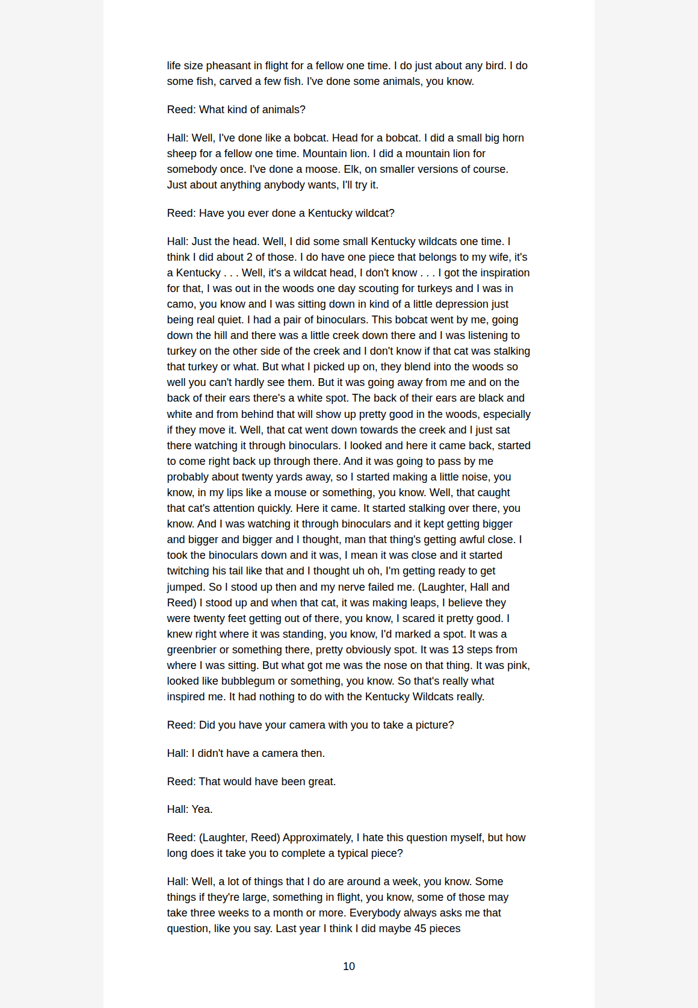life size pheasant in flight for a fellow one time. I do just about any bird. I do some fish, carved a few fish. I've done some animals, you know.
Reed: What kind of animals?
Hall: Well, I've done like a bobcat. Head for a bobcat. I did a small big horn sheep for a fellow one time. Mountain lion. I did a mountain lion for somebody once. I've done a moose. Elk, on smaller versions of course. Just about anything anybody wants, I'll try it.
Reed: Have you ever done a Kentucky wildcat?
Hall: Just the head. Well, I did some small Kentucky wildcats one time. I think I did about 2 of those. I do have one piece that belongs to my wife, it's a Kentucky . . . Well, it's a wildcat head, I don't know . . . I got the inspiration for that, I was out in the woods one day scouting for turkeys and I was in camo, you know and I was sitting down in kind of a little depression just being real quiet. I had a pair of binoculars. This bobcat went by me, going down the hill and there was a little creek down there and I was listening to turkey on the other side of the creek and I don't know if that cat was stalking that turkey or what. But what I picked up on, they blend into the woods so well you can't hardly see them. But it was going away from me and on the back of their ears there's a white spot. The back of their ears are black and white and from behind that will show up pretty good in the woods, especially if they move it. Well, that cat went down towards the creek and I just sat there watching it through binoculars. I looked and here it came back, started to come right back up through there. And it was going to pass by me probably about twenty yards away, so I started making a little noise, you know, in my lips like a mouse or something, you know. Well, that caught that cat's attention quickly. Here it came. It started stalking over there, you know. And I was watching it through binoculars and it kept getting bigger and bigger and bigger and I thought, man that thing's getting awful close. I took the binoculars down and it was, I mean it was close and it started twitching his tail like that and I thought uh oh, I'm getting ready to get jumped. So I stood up then and my nerve failed me. (Laughter, Hall and Reed) I stood up and when that cat, it was making leaps, I believe they were twenty feet getting out of there, you know, I scared it pretty good. I knew right where it was standing, you know, I'd marked a spot. It was a greenbrier or something there, pretty obviously spot. It was 13 steps from where I was sitting. But what got me was the nose on that thing. It was pink, looked like bubblegum or something, you know. So that's really what inspired me. It had nothing to do with the Kentucky Wildcats really.
Reed: Did you have your camera with you to take a picture?
Hall: I didn't have a camera then.
Reed: That would have been great.
Hall: Yea.
Reed: (Laughter, Reed) Approximately, I hate this question myself, but how long does it take you to complete a typical piece?
Hall: Well, a lot of things that I do are around a week, you know. Some things if they're large, something in flight, you know, some of those may take three weeks to a month or more. Everybody always asks me that question, like you say. Last year I think I did maybe 45 pieces
10